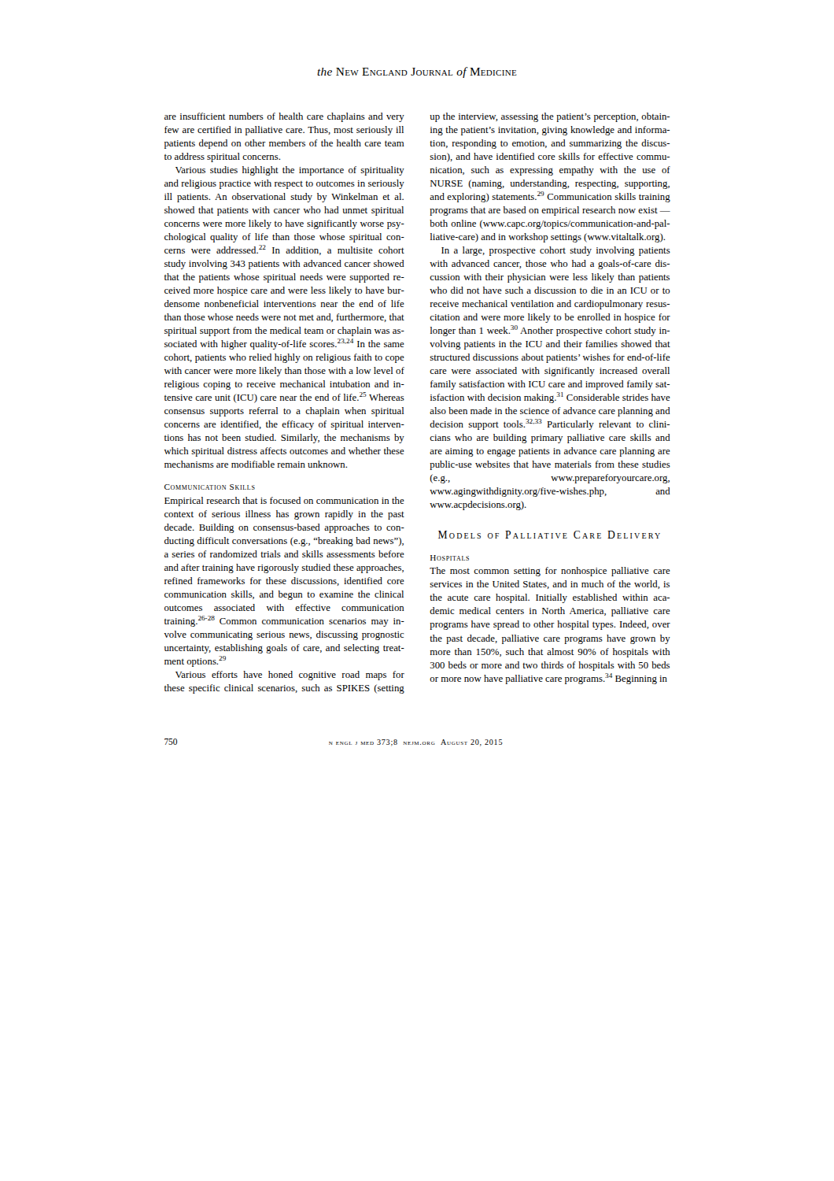The New England Journal of Medicine
are insufficient numbers of health care chaplains and very few are certified in palliative care. Thus, most seriously ill patients depend on other members of the health care team to address spiritual concerns.
Various studies highlight the importance of spirituality and religious practice with respect to outcomes in seriously ill patients. An observational study by Winkelman et al. showed that patients with cancer who had unmet spiritual concerns were more likely to have significantly worse psychological quality of life than those whose spiritual concerns were addressed.22 In addition, a multisite cohort study involving 343 patients with advanced cancer showed that the patients whose spiritual needs were supported received more hospice care and were less likely to have burdensome nonbeneficial interventions near the end of life than those whose needs were not met and, furthermore, that spiritual support from the medical team or chaplain was associated with higher quality-of-life scores.23,24 In the same cohort, patients who relied highly on religious faith to cope with cancer were more likely than those with a low level of religious coping to receive mechanical intubation and intensive care unit (ICU) care near the end of life.25 Whereas consensus supports referral to a chaplain when spiritual concerns are identified, the efficacy of spiritual interventions has not been studied. Similarly, the mechanisms by which spiritual distress affects outcomes and whether these mechanisms are modifiable remain unknown.
Communication Skills
Empirical research that is focused on communication in the context of serious illness has grown rapidly in the past decade. Building on consensus-based approaches to conducting difficult conversations (e.g., “breaking bad news”), a series of randomized trials and skills assessments before and after training have rigorously studied these approaches, refined frameworks for these discussions, identified core communication skills, and begun to examine the clinical outcomes associated with effective communication training.26-28 Common communication scenarios may involve communicating serious news, discussing prognostic uncertainty, establishing goals of care, and selecting treatment options.29
Various efforts have honed cognitive road maps for these specific clinical scenarios, such as SPIKES (setting up the interview, assessing the patient’s perception, obtaining the patient’s invitation, giving knowledge and information, responding to emotion, and summarizing the discussion), and have identified core skills for effective communication, such as expressing empathy with the use of NURSE (naming, understanding, respecting, supporting, and exploring) statements.29 Communication skills training programs that are based on empirical research now exist — both online (www.capc.org/topics/communication-and-palliative-care) and in workshop settings (www.vitaltalk.org).
In a large, prospective cohort study involving patients with advanced cancer, those who had a goals-of-care discussion with their physician were less likely than patients who did not have such a discussion to die in an ICU or to receive mechanical ventilation and cardiopulmonary resuscitation and were more likely to be enrolled in hospice for longer than 1 week.30 Another prospective cohort study involving patients in the ICU and their families showed that structured discussions about patients’ wishes for end-of-life care were associated with significantly increased overall family satisfaction with ICU care and improved family satisfaction with decision making.31 Considerable strides have also been made in the science of advance care planning and decision support tools.32,33 Particularly relevant to clinicians who are building primary palliative care skills and are aiming to engage patients in advance care planning are public-use websites that have materials from these studies (e.g., www.prepareforyourcare.org, www.agingwithdignity.org/five-wishes.php, and www.acpdecisions.org).
Models of Palliative Care Delivery
Hospitals
The most common setting for nonhospice palliative care services in the United States, and in much of the world, is the acute care hospital. Initially established within academic medical centers in North America, palliative care programs have spread to other hospital types. Indeed, over the past decade, palliative care programs have grown by more than 150%, such that almost 90% of hospitals with 300 beds or more and two thirds of hospitals with 50 beds or more now have palliative care programs.34 Beginning in
750 n engl j med 373;8 nejm.org August 20, 2015